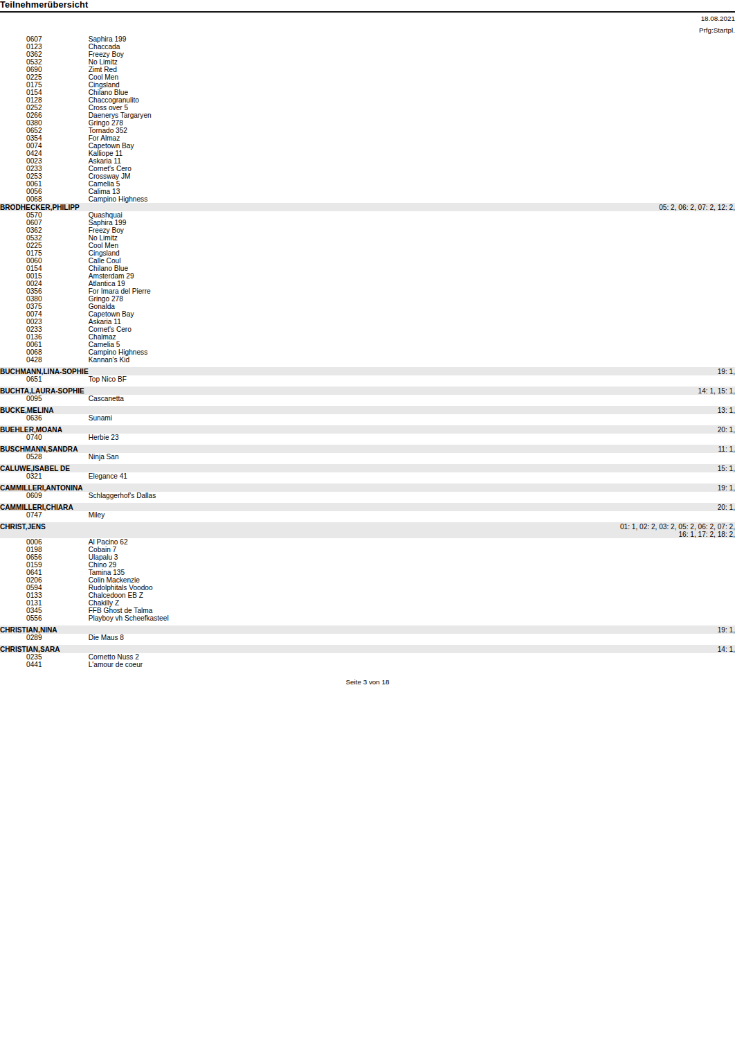Teilnehmerübersicht
18.08.2021
Prfg:Startpl.
| 0607 | Saphira 199 | |
| 0123 | Chaccada | |
| 0362 | Freezy Boy | |
| 0532 | No Limitz | |
| 0690 | Zimt Red | |
| 0225 | Cool Men | |
| 0175 | Cingsland | |
| 0154 | Chilano Blue | |
| 0128 | Chaccogranulito | |
| 0252 | Cross over 5 | |
| 0266 | Daenerys Targaryen | |
| 0380 | Gringo 278 | |
| 0652 | Tornado 352 | |
| 0354 | For Almaz | |
| 0074 | Capetown Bay | |
| 0424 | Kalliope 11 | |
| 0023 | Askaria 11 | |
| 0233 | Cornet's Cero | |
| 0253 | Crossway JM | |
| 0061 | Camelia 5 | |
| 0056 | Calima 13 | |
| 0068 | Campino Highness | |
| BRODHECKER,PHILIPP | | 05: 2, 06: 2, 07: 2, 12: 2, |
| 0570 | Quashquai | |
| 0607 | Saphira 199 | |
| 0362 | Freezy Boy | |
| 0532 | No Limitz | |
| 0225 | Cool Men | |
| 0175 | Cingsland | |
| 0060 | Calle Coul | |
| 0154 | Chilano Blue | |
| 0015 | Amsterdam 29 | |
| 0024 | Atlantica 19 | |
| 0356 | For Imara del Pierre | |
| 0380 | Gringo 278 | |
| 0375 | Gonalda | |
| 0074 | Capetown Bay | |
| 0023 | Askaria 11 | |
| 0233 | Cornet's Cero | |
| 0136 | Chalmaz | |
| 0061 | Camelia 5 | |
| 0068 | Campino Highness | |
| 0428 | Kannan's Kid | |
| BUCHMANN,LINA-SOPHIE | | 19: 1, |
| 0651 | Top Nico BF | |
| BUCHTA,LAURA-SOPHIE | | 14: 1, 15: 1, |
| 0095 | Cascanetta | |
| BUCKE,MELINA | | 13: 1, |
| 0636 | Sunami | |
| BUEHLER,MOANA | | 20: 1, |
| 0740 | Herbie 23 | |
| BUSCHMANN,SANDRA | | 11: 1, |
| 0528 | Ninja San | |
| CALUWE,ISABEL DE | | 15: 1, |
| 0321 | Elegance 41 | |
| CAMMILLERI,ANTONINA | | 19: 1, |
| 0609 | Schlaggerhof's Dallas | |
| CAMMILLERI,CHIARA | | 20: 1, |
| 0747 | Miley | |
| CHRIST,JENS | | 01: 1, 02: 2, 03: 2, 05: 2, 06: 2, 07: 2, 16: 1, 17: 2, 18: 2, |
| 0006 | Al Pacino 62 | |
| 0198 | Cobain 7 | |
| 0656 | Ulapalu 3 | |
| 0159 | Chino 29 | |
| 0641 | Tamina 135 | |
| 0206 | Colin Mackenzie | |
| 0594 | Rudolphitals Voodoo | |
| 0133 | Chalcedoon EB Z | |
| 0131 | Chakilly Z | |
| 0345 | FFB Ghost de Talma | |
| 0556 | Playboy vh Scheefkasteel | |
| CHRISTIAN,NINA | | 19: 1, |
| 0289 | Die Maus 8 | |
| CHRISTIAN,SARA | | 14: 1, |
| 0235 | Cornetto Nuss 2 | |
| 0441 | L'amour de coeur | |
Seite 3 von 18